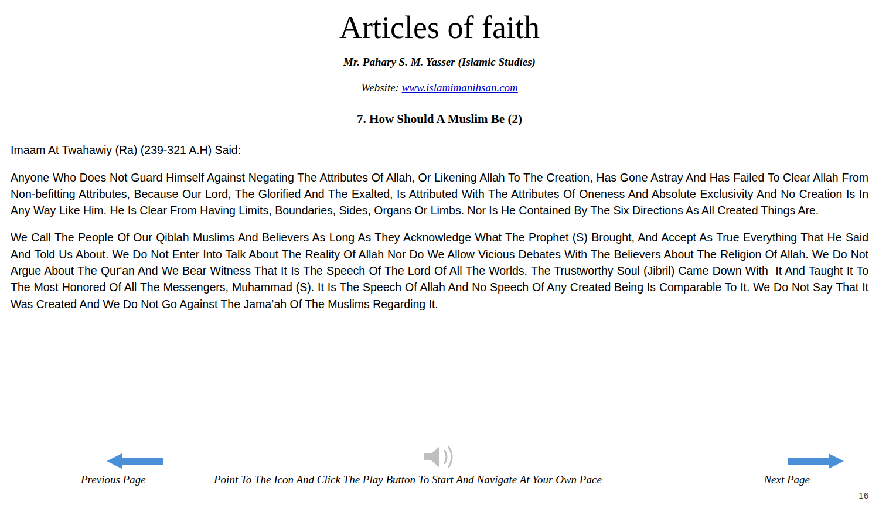Articles of faith
Mr. Pahary S. M. Yasser (Islamic Studies)
Website: www.islamimanihsan.com
7. How Should A Muslim Be (2)
Imaam At Twahawiy (Ra) (239-321 A.H) Said:
Anyone Who Does Not Guard Himself Against Negating The Attributes Of Allah, Or Likening Allah To The Creation, Has Gone Astray And Has Failed To Clear Allah From Non-befitting Attributes, Because Our Lord, The Glorified And The Exalted, Is Attributed With The Attributes Of Oneness And Absolute Exclusivity And No Creation Is In Any Way Like Him. He Is Clear From Having Limits, Boundaries, Sides, Organs Or Limbs. Nor Is He Contained By The Six Directions As All Created Things Are.
We Call The People Of Our Qiblah Muslims And Believers As Long As They Acknowledge What The Prophet (S) Brought, And Accept As True Everything That He Said And Told Us About. We Do Not Enter Into Talk About The Reality Of Allah Nor Do We Allow Vicious Debates With The Believers About The Religion Of Allah. We Do Not Argue About The Qur'an And We Bear Witness That It Is The Speech Of The Lord Of All The Worlds. The Trustworthy Soul (Jibril) Came Down With It And Taught It To The Most Honored Of All The Messengers, Muhammad (S). It Is The Speech Of Allah And No Speech Of Any Created Being Is Comparable To It. We Do Not Say That It Was Created And We Do Not Go Against The Jama’ah Of The Muslims Regarding It.
Previous Page
Point To The Icon And Click The Play Button To Start And Navigate At Your Own Pace
Next Page
16